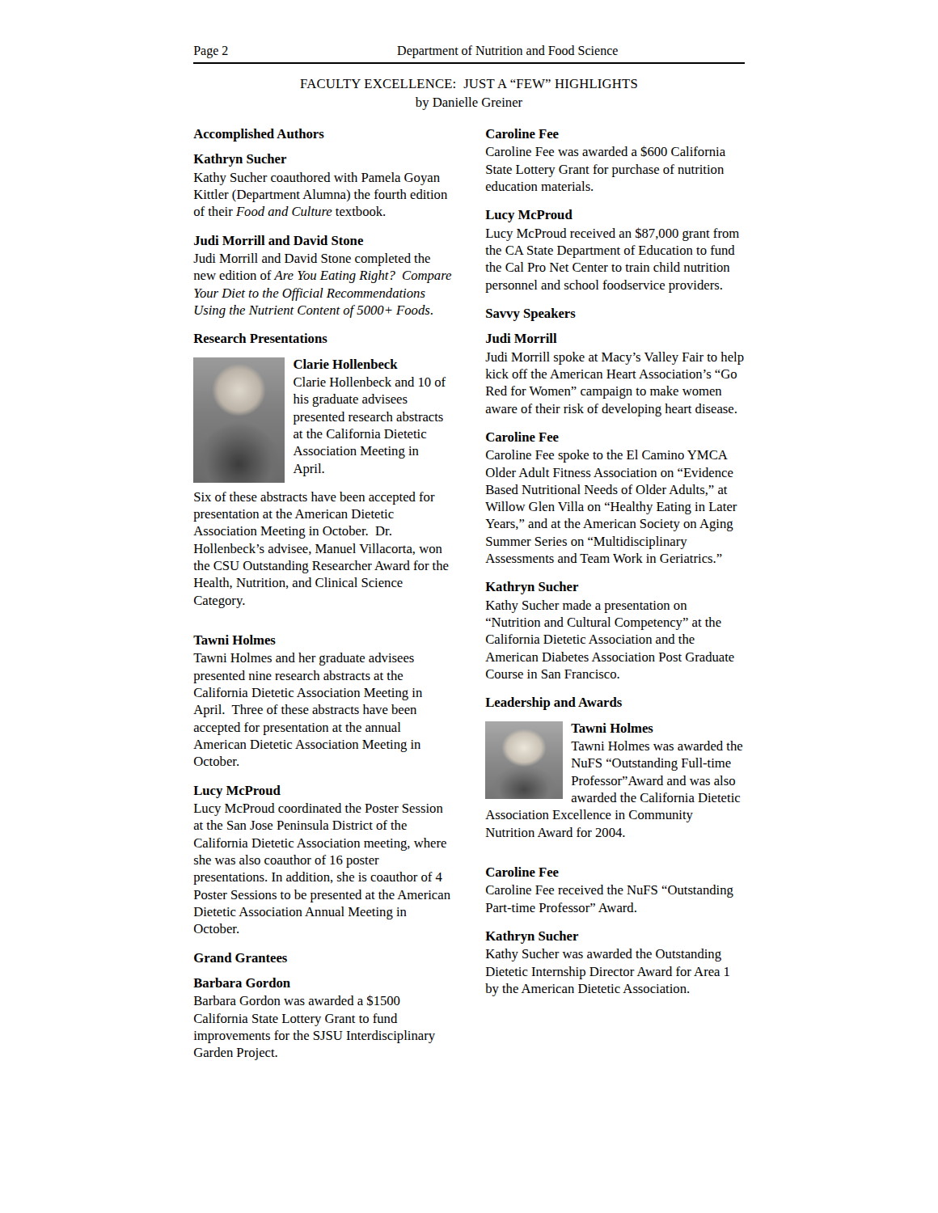Page 2
Department of Nutrition and Food Science
FACULTY EXCELLENCE: JUST A “FEW” HIGHLIGHTS
by Danielle Greiner
Accomplished Authors
Kathryn Sucher
Kathy Sucher coauthored with Pamela Goyan Kittler (Department Alumna) the fourth edition of their Food and Culture textbook.
Judi Morrill and David Stone
Judi Morrill and David Stone completed the new edition of Are You Eating Right? Compare Your Diet to the Official Recommendations Using the Nutrient Content of 5000+ Foods.
Research Presentations
Clarie Hollenbeck
Clarie Hollenbeck and 10 of his graduate advisees presented research abstracts at the California Dietetic Association Meeting in April.
Six of these abstracts have been accepted for presentation at the American Dietetic Association Meeting in October. Dr. Hollenbeck’s advisee, Manuel Villacorta, won the CSU Outstanding Researcher Award for the Health, Nutrition, and Clinical Science Category.
Tawni Holmes
Tawni Holmes and her graduate advisees presented nine research abstracts at the California Dietetic Association Meeting in April. Three of these abstracts have been accepted for presentation at the annual American Dietetic Association Meeting in October.
Lucy McProud
Lucy McProud coordinated the Poster Session at the San Jose Peninsula District of the California Dietetic Association meeting, where she was also coauthor of 16 poster presentations. In addition, she is coauthor of 4 Poster Sessions to be presented at the American Dietetic Association Annual Meeting in October.
Grand Grantees
Barbara Gordon
Barbara Gordon was awarded a $1500 California State Lottery Grant to fund improvements for the SJSU Interdisciplinary Garden Project.
Caroline Fee
Caroline Fee was awarded a $600 California State Lottery Grant for purchase of nutrition education materials.
Lucy McProud
Lucy McProud received an $87,000 grant from the CA State Department of Education to fund the Cal Pro Net Center to train child nutrition personnel and school foodservice providers.
Savvy Speakers
Judi Morrill
Judi Morrill spoke at Macy’s Valley Fair to help kick off the American Heart Association’s “Go Red for Women” campaign to make women aware of their risk of developing heart disease.
Caroline Fee
Caroline Fee spoke to the El Camino YMCA Older Adult Fitness Association on “Evidence Based Nutritional Needs of Older Adults,” at Willow Glen Villa on “Healthy Eating in Later Years,” and at the American Society on Aging Summer Series on “Multidisciplinary Assessments and Team Work in Geriatrics.”
Kathryn Sucher
Kathy Sucher made a presentation on “Nutrition and Cultural Competency” at the California Dietetic Association and the American Diabetes Association Post Graduate Course in San Francisco.
Leadership and Awards
Tawni Holmes
Tawni Holmes was awarded the NuFS “Outstanding Full-time Professor”Award and was also awarded the California Dietetic Association Excellence in Community Nutrition Award for 2004.
Caroline Fee
Caroline Fee received the NuFS “Outstanding Part-time Professor” Award.
Kathryn Sucher
Kathy Sucher was awarded the Outstanding Dietetic Internship Director Award for Area 1 by the American Dietetic Association.